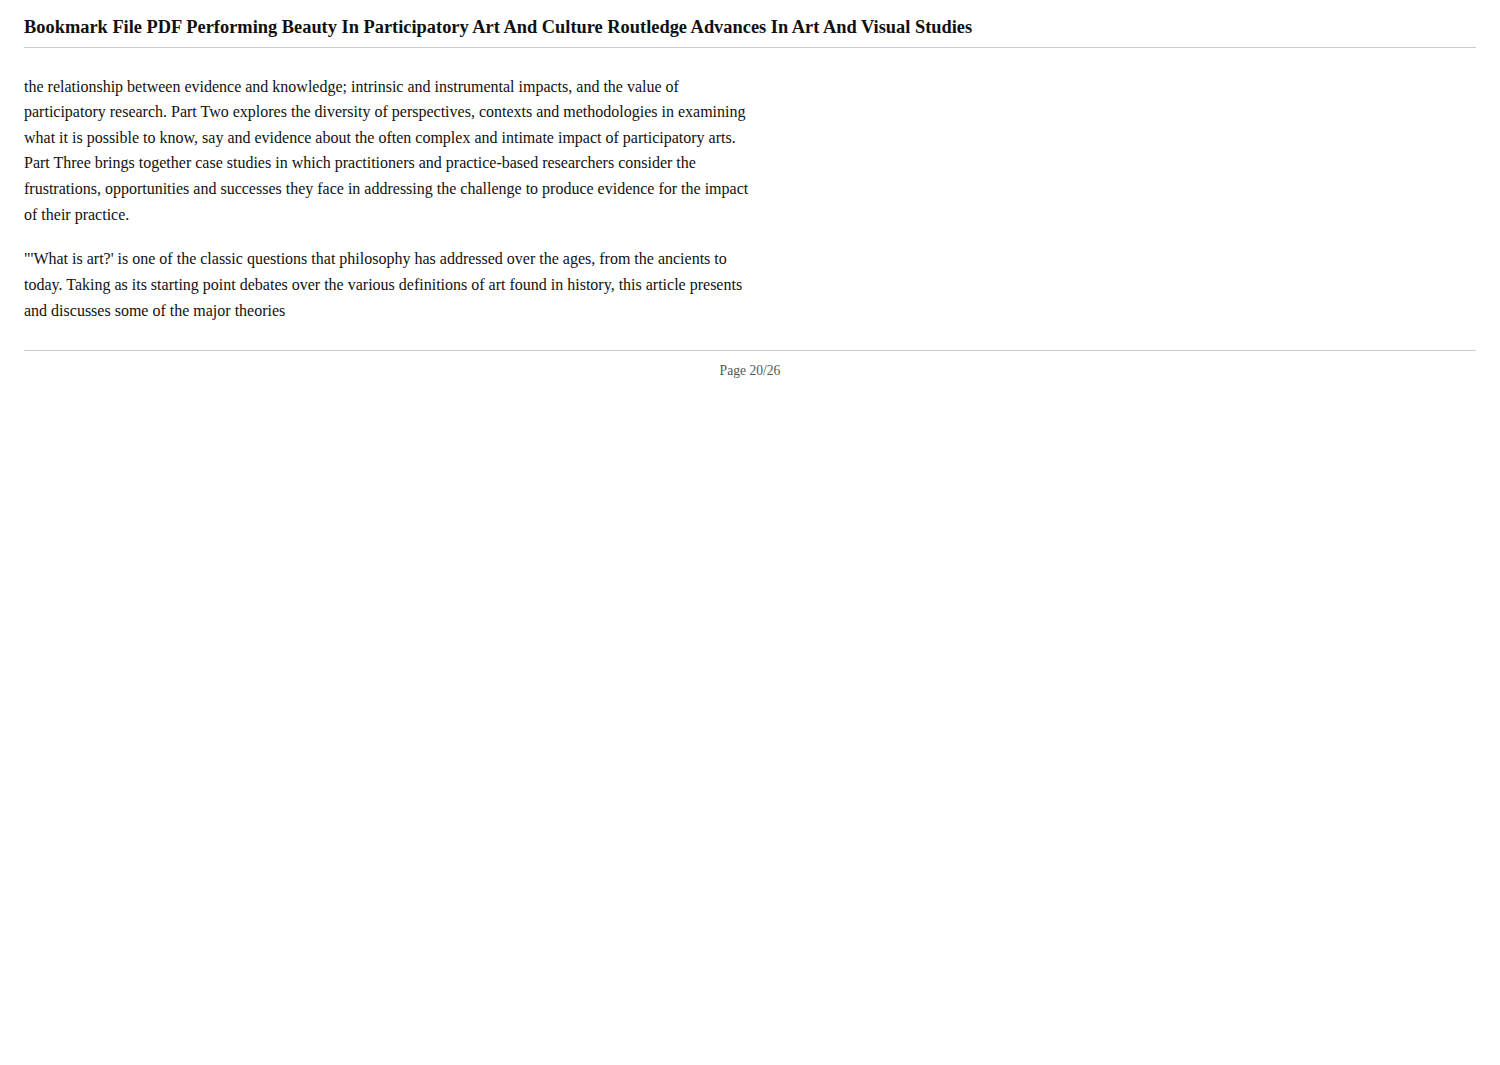Bookmark File PDF Performing Beauty In Participatory Art And Culture Routledge Advances In Art And Visual Studies
the relationship between evidence and knowledge; intrinsic and instrumental impacts, and the value of participatory research. Part Two explores the diversity of perspectives, contexts and methodologies in examining what it is possible to know, say and evidence about the often complex and intimate impact of participatory arts. Part Three brings together case studies in which practitioners and practice-based researchers consider the frustrations, opportunities and successes they face in addressing the challenge to produce evidence for the impact of their practice.
"'What is art?' is one of the classic questions that philosophy has addressed over the ages, from the ancients to today. Taking as its starting point debates over the various definitions of art found in history, this article presents and discusses some of the major theories
Page 20/26